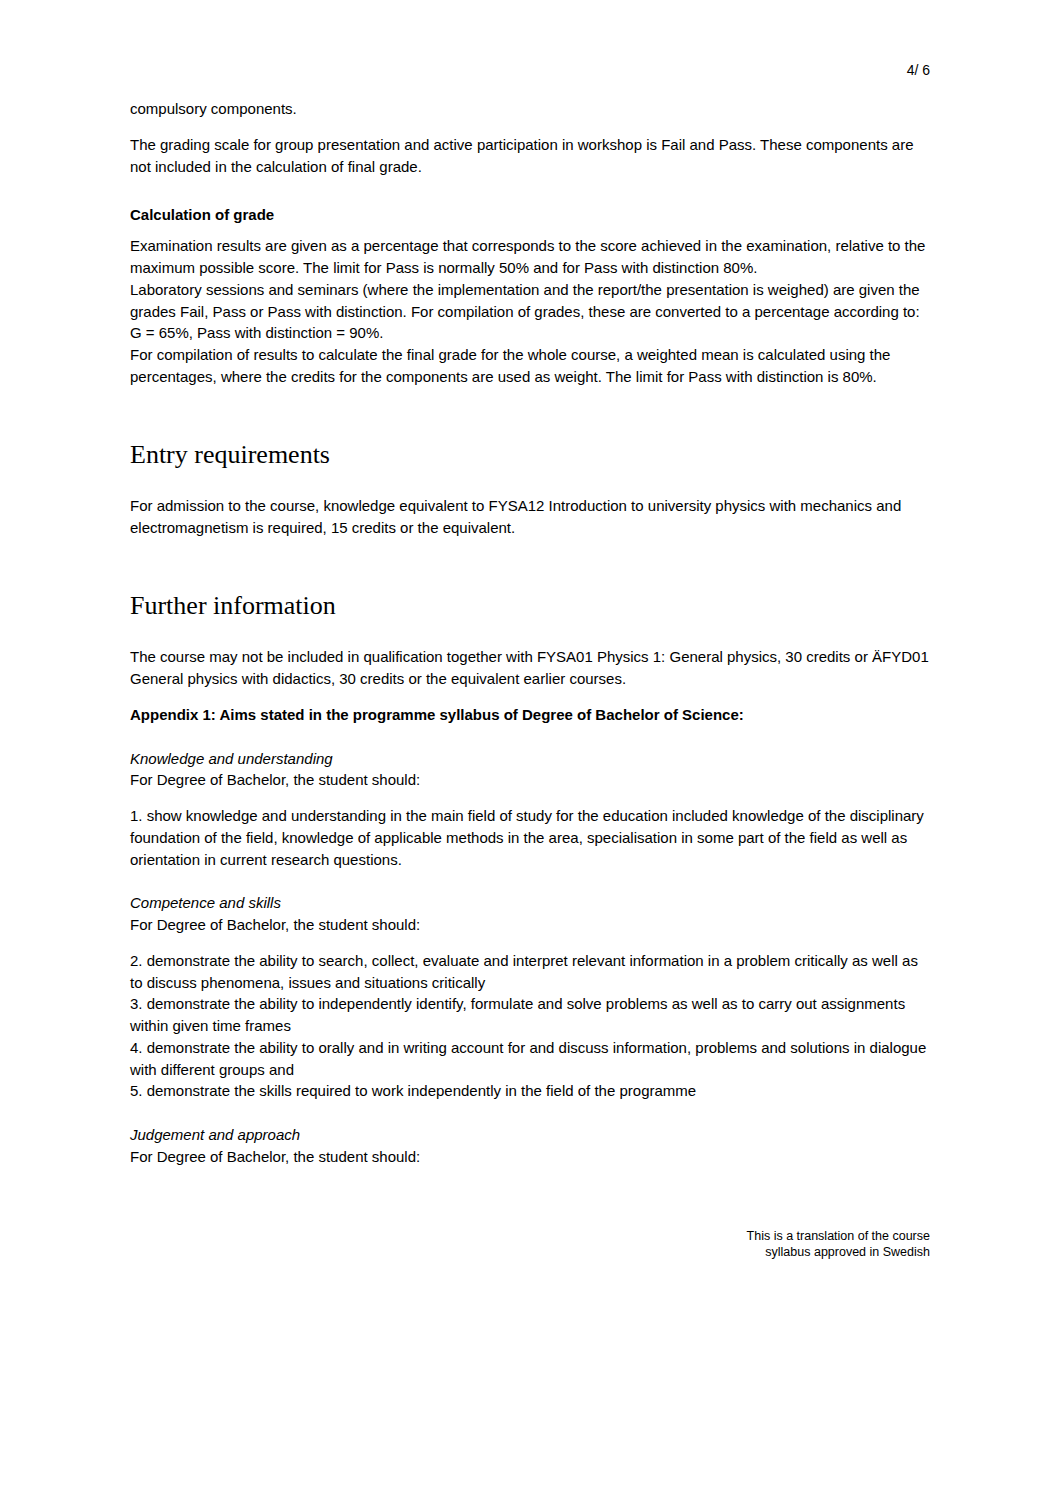4/ 6
compulsory components.
The grading scale for group presentation and active participation in workshop is Fail and Pass. These components are not included in the calculation of final grade.
Calculation of grade
Examination results are given as a percentage that corresponds to the score achieved in the examination, relative to the maximum possible score. The limit for Pass is normally 50% and for Pass with distinction 80%.
Laboratory sessions and seminars (where the implementation and the report/the presentation is weighed) are given the grades Fail, Pass or Pass with distinction. For compilation of grades, these are converted to a percentage according to: G = 65%, Pass with distinction = 90%.
For compilation of results to calculate the final grade for the whole course, a weighted mean is calculated using the percentages, where the credits for the components are used as weight. The limit for Pass with distinction is 80%.
Entry requirements
For admission to the course, knowledge equivalent to FYSA12 Introduction to university physics with mechanics and electromagnetism is required, 15 credits or the equivalent.
Further information
The course may not be included in qualification together with FYSA01 Physics 1: General physics, 30 credits or ÄFYD01 General physics with didactics, 30 credits or the equivalent earlier courses.
Appendix 1: Aims stated in the programme syllabus of Degree of Bachelor of Science:
Knowledge and understanding
For Degree of Bachelor, the student should:
1. show knowledge and understanding in the main field of study for the education included knowledge of the disciplinary foundation of the field, knowledge of applicable methods in the area, specialisation in some part of the field as well as orientation in current research questions.
Competence and skills
For Degree of Bachelor, the student should:
2. demonstrate the ability to search, collect, evaluate and interpret relevant information in a problem critically as well as to discuss phenomena, issues and situations critically
3. demonstrate the ability to independently identify, formulate and solve problems as well as to carry out assignments within given time frames
4. demonstrate the ability to orally and in writing account for and discuss information, problems and solutions in dialogue with different groups and
5. demonstrate the skills required to work independently in the field of the programme
Judgement and approach
For Degree of Bachelor, the student should:
This is a translation of the course
syllabus approved in Swedish